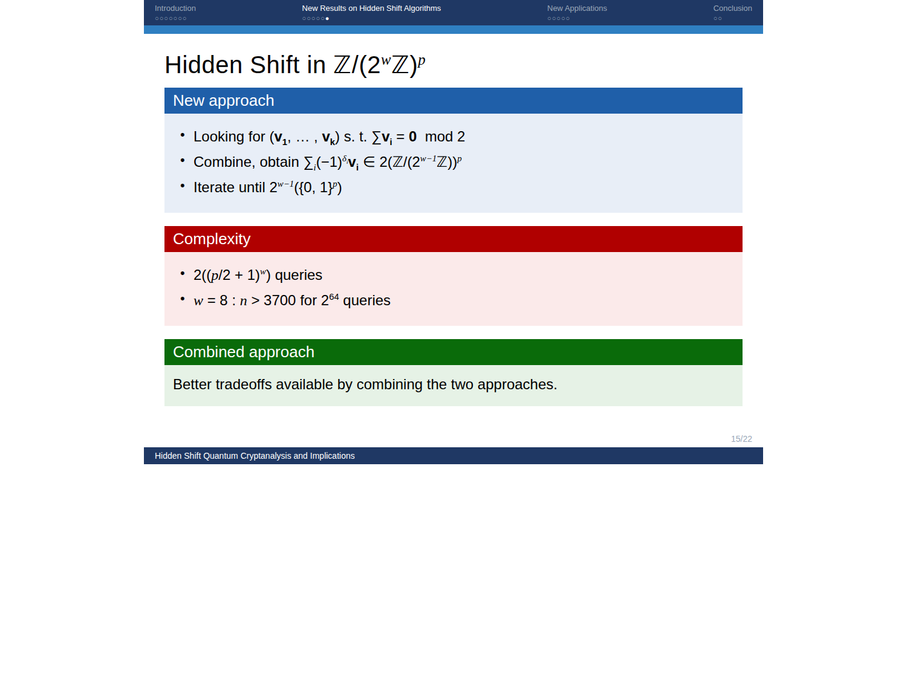Introduction ○○○○○○○
New Results on Hidden Shift Algorithms ○○○○○●
New Applications ○○○○○
Conclusion ○○
Hidden Shift in ℤ/(2wℤ)p
New approach
Looking for (v1, … , vk) s. t. ∑vi = 0 mod 2
Combine, obtain ∑i(−1)δivi ∈ 2(ℤ/(2w−1ℤ))p
Iterate until 2w−1({0, 1}p)
Complexity
2((p/2 + 1)w) queries
w = 8 : n > 3700 for 264 queries
Combined approach
Better tradeoffs available by combining the two approaches.
15/22
Hidden Shift Quantum Cryptanalysis and Implications